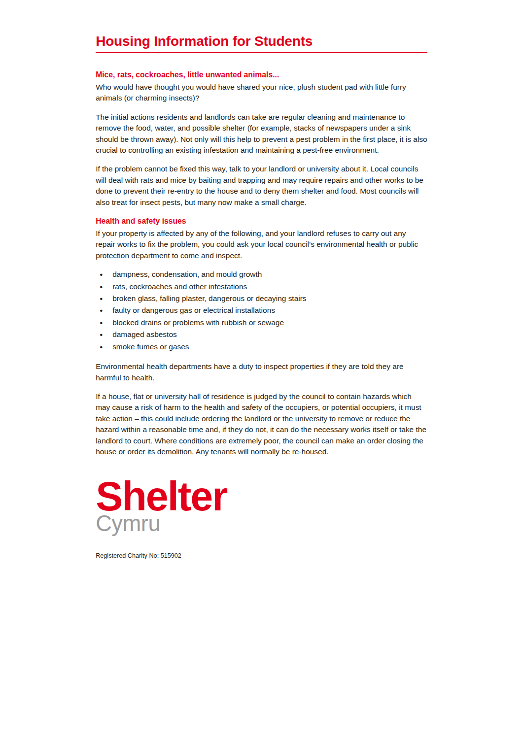Housing Information for Students
Mice, rats, cockroaches, little unwanted animals...
Who would have thought you would have shared your nice, plush student pad with little furry animals (or charming insects)?
The initial actions residents and landlords can take are regular cleaning and maintenance to remove the food, water, and possible shelter (for example, stacks of newspapers under a sink should be thrown away). Not only will this help to prevent a pest problem in the first place, it is also crucial to controlling an existing infestation and maintaining a pest-free environment.
If the problem cannot be fixed this way, talk to your landlord or university about it. Local councils will deal with rats and mice by baiting and trapping and may require repairs and other works to be done to prevent their re-entry to the house and to deny them shelter and food. Most councils will also treat for insect pests, but many now make a small charge.
Health and safety issues
If your property is affected by any of the following, and your landlord refuses to carry out any repair works to fix the problem, you could ask your local council’s environmental health or public protection department to come and inspect.
dampness, condensation, and mould growth
rats, cockroaches and other infestations
broken glass, falling plaster, dangerous or decaying stairs
faulty or dangerous gas or electrical installations
blocked drains or problems with rubbish or sewage
damaged asbestos
smoke fumes or gases
Environmental health departments have a duty to inspect properties if they are told they are harmful to health.
If a house, flat or university hall of residence is judged by the council to contain hazards which may cause a risk of harm to the health and safety of the occupiers, or potential occupiers, it must take action – this could include ordering the landlord or the university to remove or reduce the hazard within a reasonable time and, if they do not, it can do the necessary works itself or take the landlord to court. Where conditions are extremely poor, the council can make an order closing the house or order its demolition. Any tenants will normally be re-housed.
Shelter Cymru
Registered Charity No: 515902